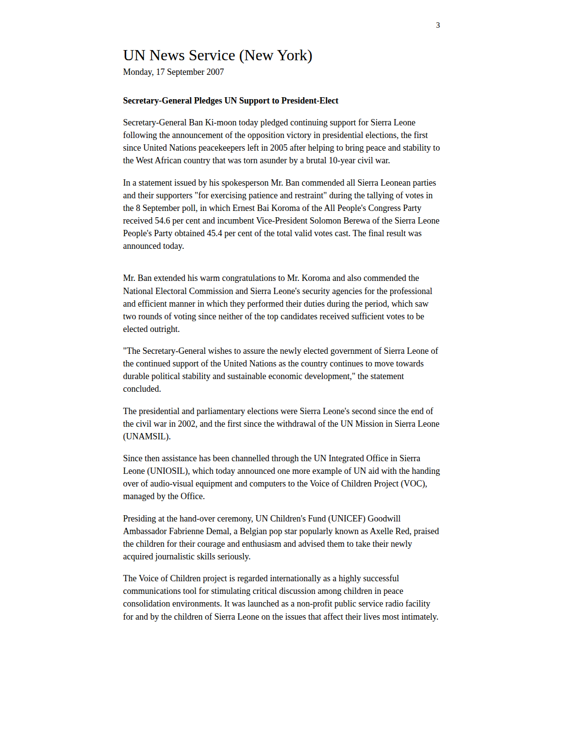3
UN News Service (New York)
Monday, 17 September 2007
Secretary-General Pledges UN Support to President-Elect
Secretary-General Ban Ki-moon today pledged continuing support for Sierra Leone following the announcement of the opposition victory in presidential elections, the first since United Nations peacekeepers left in 2005 after helping to bring peace and stability to the West African country that was torn asunder by a brutal 10-year civil war.
In a statement issued by his spokesperson Mr. Ban commended all Sierra Leonean parties and their supporters "for exercising patience and restraint" during the tallying of votes in the 8 September poll, in which Ernest Bai Koroma of the All People's Congress Party received 54.6 per cent and incumbent Vice-President Solomon Berewa of the Sierra Leone People's Party obtained 45.4 per cent of the total valid votes cast. The final result was announced today.
Mr. Ban extended his warm congratulations to Mr. Koroma and also commended the National Electoral Commission and Sierra Leone's security agencies for the professional and efficient manner in which they performed their duties during the period, which saw two rounds of voting since neither of the top candidates received sufficient votes to be elected outright.
"The Secretary-General wishes to assure the newly elected government of Sierra Leone of the continued support of the United Nations as the country continues to move towards durable political stability and sustainable economic development," the statement concluded.
The presidential and parliamentary elections were Sierra Leone's second since the end of the civil war in 2002, and the first since the withdrawal of the UN Mission in Sierra Leone (UNAMSIL).
Since then assistance has been channelled through the UN Integrated Office in Sierra Leone (UNIOSIL), which today announced one more example of UN aid with the handing over of audio-visual equipment and computers to the Voice of Children Project (VOC), managed by the Office.
Presiding at the hand-over ceremony, UN Children's Fund (UNICEF) Goodwill Ambassador Fabrienne Demal, a Belgian pop star popularly known as Axelle Red, praised the children for their courage and enthusiasm and advised them to take their newly acquired journalistic skills seriously.
The Voice of Children project is regarded internationally as a highly successful communications tool for stimulating critical discussion among children in peace consolidation environments. It was launched as a non-profit public service radio facility for and by the children of Sierra Leone on the issues that affect their lives most intimately.